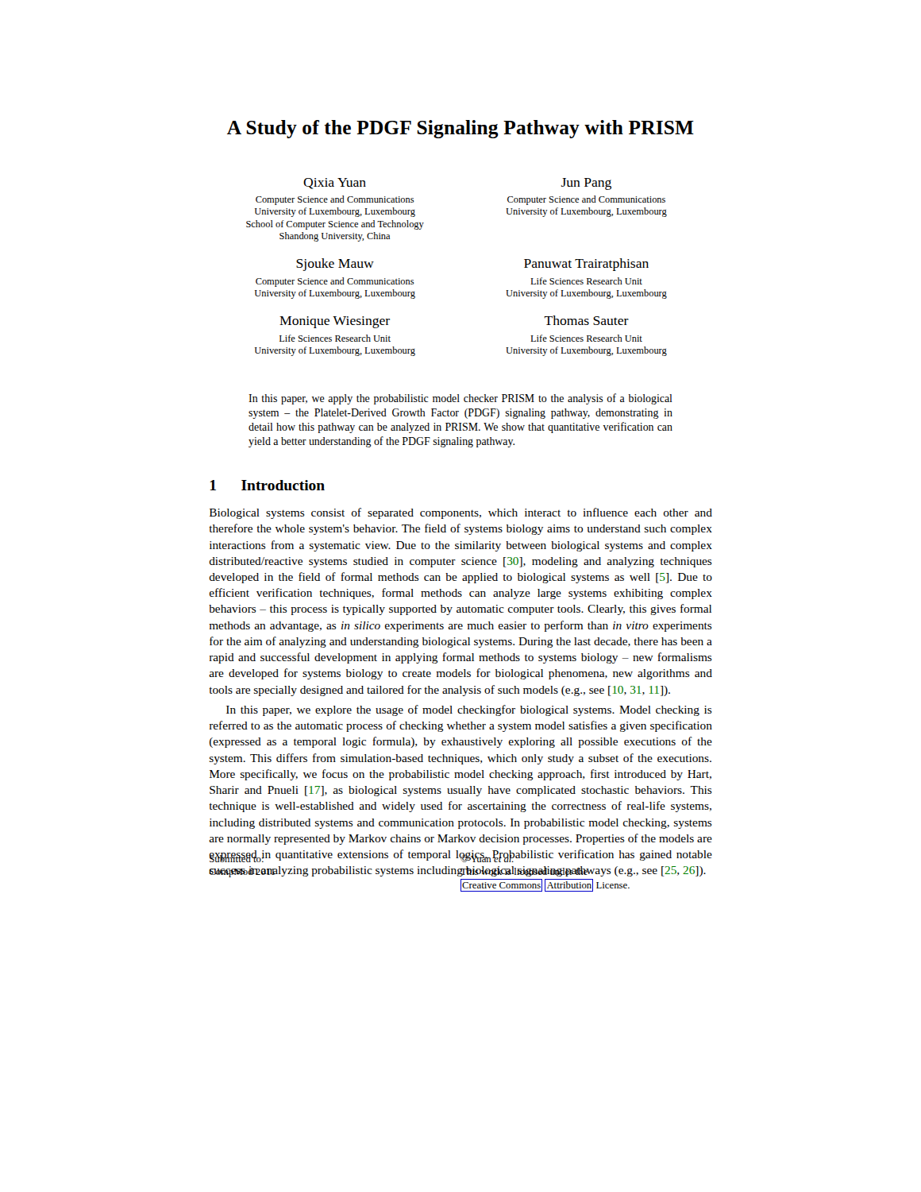A Study of the PDGF Signaling Pathway with PRISM
| Qixia Yuan Computer Science and Communications University of Luxembourg, Luxembourg School of Computer Science and Technology Shandong University, China | Jun Pang Computer Science and Communications University of Luxembourg, Luxembourg |
| Sjouke Mauw Computer Science and Communications University of Luxembourg, Luxembourg | Panuwat Trairatphisan Life Sciences Research Unit University of Luxembourg, Luxembourg |
| Monique Wiesinger Life Sciences Research Unit University of Luxembourg, Luxembourg | Thomas Sauter Life Sciences Research Unit University of Luxembourg, Luxembourg |
In this paper, we apply the probabilistic model checker PRISM to the analysis of a biological system – the Platelet-Derived Growth Factor (PDGF) signaling pathway, demonstrating in detail how this pathway can be analyzed in PRISM. We show that quantitative verification can yield a better understanding of the PDGF signaling pathway.
1 Introduction
Biological systems consist of separated components, which interact to influence each other and therefore the whole system's behavior. The field of systems biology aims to understand such complex interactions from a systematic view. Due to the similarity between biological systems and complex distributed/reactive systems studied in computer science [30], modeling and analyzing techniques developed in the field of formal methods can be applied to biological systems as well [5]. Due to efficient verification techniques, formal methods can analyze large systems exhibiting complex behaviors – this process is typically supported by automatic computer tools. Clearly, this gives formal methods an advantage, as in silico experiments are much easier to perform than in vitro experiments for the aim of analyzing and understanding biological systems. During the last decade, there has been a rapid and successful development in applying formal methods to systems biology – new formalisms are developed for systems biology to create models for biological phenomena, new algorithms and tools are specially designed and tailored for the analysis of such models (e.g., see [10, 31, 11]).
In this paper, we explore the usage of model checkingfor biological systems. Model checking is referred to as the automatic process of checking whether a system model satisfies a given specification (expressed as a temporal logic formula), by exhaustively exploring all possible executions of the system. This differs from simulation-based techniques, which only study a subset of the executions. More specifically, we focus on the probabilistic model checking approach, first introduced by Hart, Sharir and Pnueli [17], as biological systems usually have complicated stochastic behaviors. This technique is well-established and widely used for ascertaining the correctness of real-life systems, including distributed systems and communication protocols. In probabilistic model checking, systems are normally represented by Markov chains or Markov decision processes. Properties of the models are expressed in quantitative extensions of temporal logics. Probabilistic verification has gained notable success in analyzing probabilistic systems including biological signaling pathways (e.g., see [25, 26]).
Submitted to:
CompMod 2011
© Yuan et al.
This work is licensed under the
Creative Commons Attribution License.